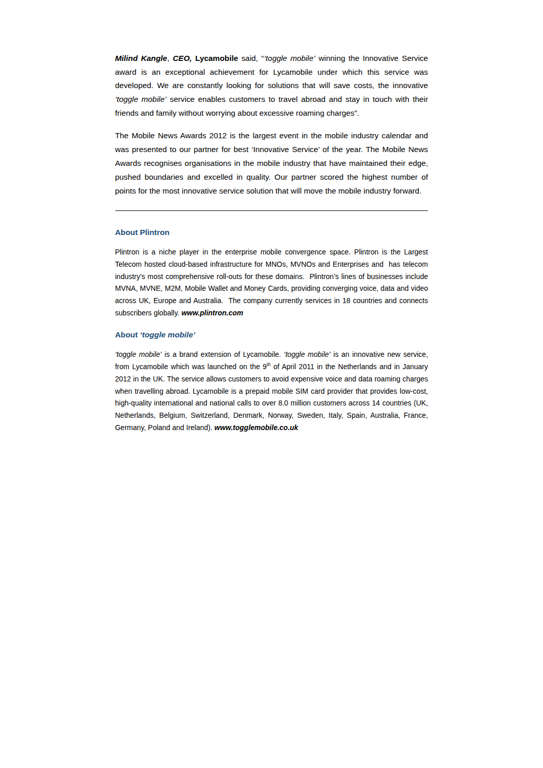Milind Kangle, CEO, Lycamobile said, “‘toggle mobile’ winning the Innovative Service award is an exceptional achievement for Lycamobile under which this service was developed. We are constantly looking for solutions that will save costs, the innovative ‘toggle mobile’ service enables customers to travel abroad and stay in touch with their friends and family without worrying about excessive roaming charges”.
The Mobile News Awards 2012 is the largest event in the mobile industry calendar and was presented to our partner for best ‘Innovative Service’ of the year. The Mobile News Awards recognises organisations in the mobile industry that have maintained their edge, pushed boundaries and excelled in quality. Our partner scored the highest number of points for the most innovative service solution that will move the mobile industry forward.
About Plintron
Plintron is a niche player in the enterprise mobile convergence space. Plintron is the Largest Telecom hosted cloud-based infrastructure for MNOs, MVNOs and Enterprises and has telecom industry's most comprehensive roll-outs for these domains. Plintron’s lines of businesses include MVNA, MVNE, M2M, Mobile Wallet and Money Cards, providing converging voice, data and video across UK, Europe and Australia. The company currently services in 18 countries and connects subscribers globally. www.plintron.com
About ‘toggle mobile’
‘toggle mobile’ is a brand extension of Lycamobile. ‘toggle mobile’ is an innovative new service, from Lycamobile which was launched on the 9th of April 2011 in the Netherlands and in January 2012 in the UK. The service allows customers to avoid expensive voice and data roaming charges when travelling abroad. Lycamobile is a prepaid mobile SIM card provider that provides low-cost, high-quality international and national calls to over 8.0 million customers across 14 countries (UK, Netherlands, Belgium, Switzerland, Denmark, Norway, Sweden, Italy, Spain, Australia, France, Germany, Poland and Ireland). www.togglemobile.co.uk